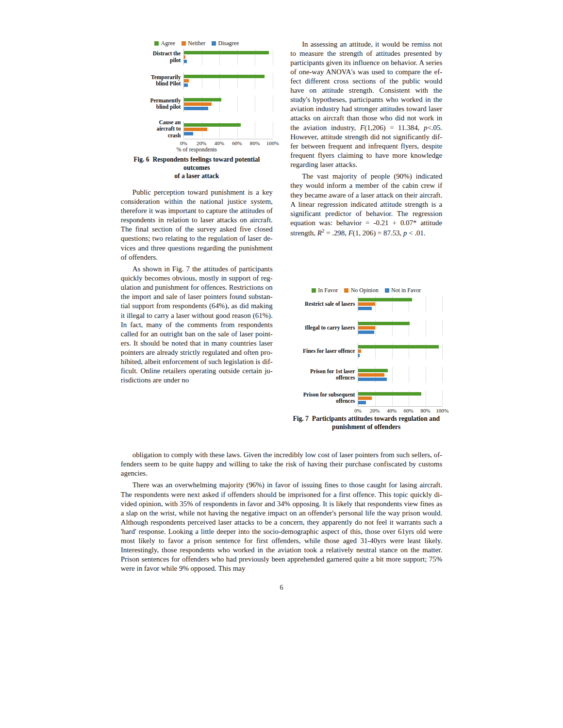Agree Neither Disagree
Distract the
pilot
Temporarily
blind Pilot
Permanently
blind pilot
Cause an
aircraft to
crash
0% 20% 40% 60% 80% 100%
% of respondents
Fig. 6 Respondents feelings toward potential outcomes
of a laser attack
Public perception toward punishment is a key consideration within the national justice system, therefore it was important to capture the attitudes of respondents in relation to laser attacks on aircraft. The final section of the survey asked five closed questions; two relating to the regulation of laser devices and three questions regarding the punishment of offenders.
As shown in Fig. 7 the attitudes of participants quickly becomes obvious, mostly in support of regulation and punishment for offences. Restrictions on the import and sale of laser pointers found substantial support from respondents (64%), as did making it illegal to carry a laser without good reason (61%). In fact, many of the comments from respondents called for an outright ban on the sale of laser pointers. It should be noted that in many countries laser pointers are already strictly regulated and often prohibited, albeit enforcement of such legislation is difficult. Online retailers operating outside certain jurisdictions are under no
In assessing an attitude, it would be remiss not to measure the strength of attitudes presented by participants given its influence on behavior. A series of one-way ANOVA's was used to compare the effect different cross sections of the public would have on attitude strength. Consistent with the study's hypotheses, participants who worked in the aviation industry had stronger attitudes toward laser attacks on aircraft than those who did not work in the aviation industry, F(1,206) = 11.384, p<.05. However, attitude strength did not significantly differ between frequent and infrequent flyers, despite frequent flyers claiming to have more knowledge regarding laser attacks.
The vast majority of people (90%) indicated they would inform a member of the cabin crew if they became aware of a laser attack on their aircraft. A linear regression indicated attitude strength is a significant predictor of behavior. The regression equation was: behavior = -0.21 + 0.07* attitude strength, R2 = .298, F(1, 206) = 87.53, p < .01.
In Favor No Opinion Not in Favor
Restrict sale of lasers
Illegal to carry lasers
Fines for laser offence
Prison for 1st laser offences
Prison for subsequent
offences
0% 20% 40% 60% 80% 100%
Fig. 7 Participants attitudes towards regulation and
punishment of offenders
obligation to comply with these laws. Given the incredibly low cost of laser pointers from such sellers, offenders seem to be quite happy and willing to take the risk of having their purchase confiscated by customs agencies.
There was an overwhelming majority (96%) in favor of issuing fines to those caught for lasing aircraft. The respondents were next asked if offenders should be imprisoned for a first offence. This topic quickly divided opinion, with 35% of respondents in favor and 34% opposing. It is likely that respondents view fines as a slap on the wrist, while not having the negative impact on an offender's personal life the way prison would. Although respondents perceived laser attacks to be a concern, they apparently do not feel it warrants such a 'hard' response. Looking a little deeper into the socio-demographic aspect of this, those over 61yrs old were most likely to favor a prison sentence for first offenders, while those aged 31-40yrs were least likely. Interestingly, those respondents who worked in the aviation took a relatively neutral stance on the matter. Prison sentences for offenders who had previously been apprehended garnered quite a bit more support; 75% were in favor while 9% opposed. This may
6